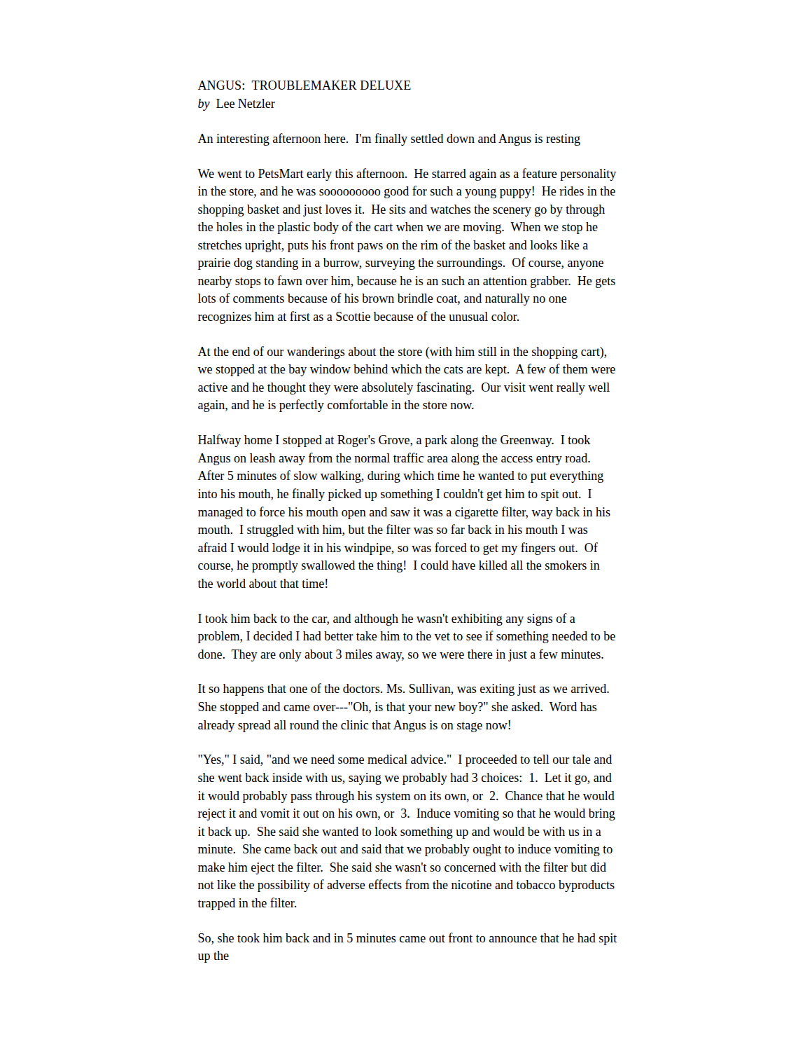ANGUS: TROUBLEMAKER DELUXE
by Lee Netzler
An interesting afternoon here. I'm finally settled down and Angus is resting
We went to PetsMart early this afternoon. He starred again as a feature personality in the store, and he was sooooooooo good for such a young puppy! He rides in the shopping basket and just loves it. He sits and watches the scenery go by through the holes in the plastic body of the cart when we are moving. When we stop he stretches upright, puts his front paws on the rim of the basket and looks like a prairie dog standing in a burrow, surveying the surroundings. Of course, anyone nearby stops to fawn over him, because he is an such an attention grabber. He gets lots of comments because of his brown brindle coat, and naturally no one recognizes him at first as a Scottie because of the unusual color.
At the end of our wanderings about the store (with him still in the shopping cart), we stopped at the bay window behind which the cats are kept. A few of them were active and he thought they were absolutely fascinating. Our visit went really well again, and he is perfectly comfortable in the store now.
Halfway home I stopped at Roger's Grove, a park along the Greenway. I took Angus on leash away from the normal traffic area along the access entry road. After 5 minutes of slow walking, during which time he wanted to put everything into his mouth, he finally picked up something I couldn't get him to spit out. I managed to force his mouth open and saw it was a cigarette filter, way back in his mouth. I struggled with him, but the filter was so far back in his mouth I was afraid I would lodge it in his windpipe, so was forced to get my fingers out. Of course, he promptly swallowed the thing! I could have killed all the smokers in the world about that time!
I took him back to the car, and although he wasn't exhibiting any signs of a problem, I decided I had better take him to the vet to see if something needed to be done. They are only about 3 miles away, so we were there in just a few minutes.
It so happens that one of the doctors. Ms. Sullivan, was exiting just as we arrived. She stopped and came over---"Oh, is that your new boy?" she asked. Word has already spread all round the clinic that Angus is on stage now!
"Yes," I said, "and we need some medical advice." I proceeded to tell our tale and she went back inside with us, saying we probably had 3 choices: 1. Let it go, and it would probably pass through his system on its own, or 2. Chance that he would reject it and vomit it out on his own, or 3. Induce vomiting so that he would bring it back up. She said she wanted to look something up and would be with us in a minute. She came back out and said that we probably ought to induce vomiting to make him eject the filter. She said she wasn't so concerned with the filter but did not like the possibility of adverse effects from the nicotine and tobacco byproducts trapped in the filter.
So, she took him back and in 5 minutes came out front to announce that he had spit up the